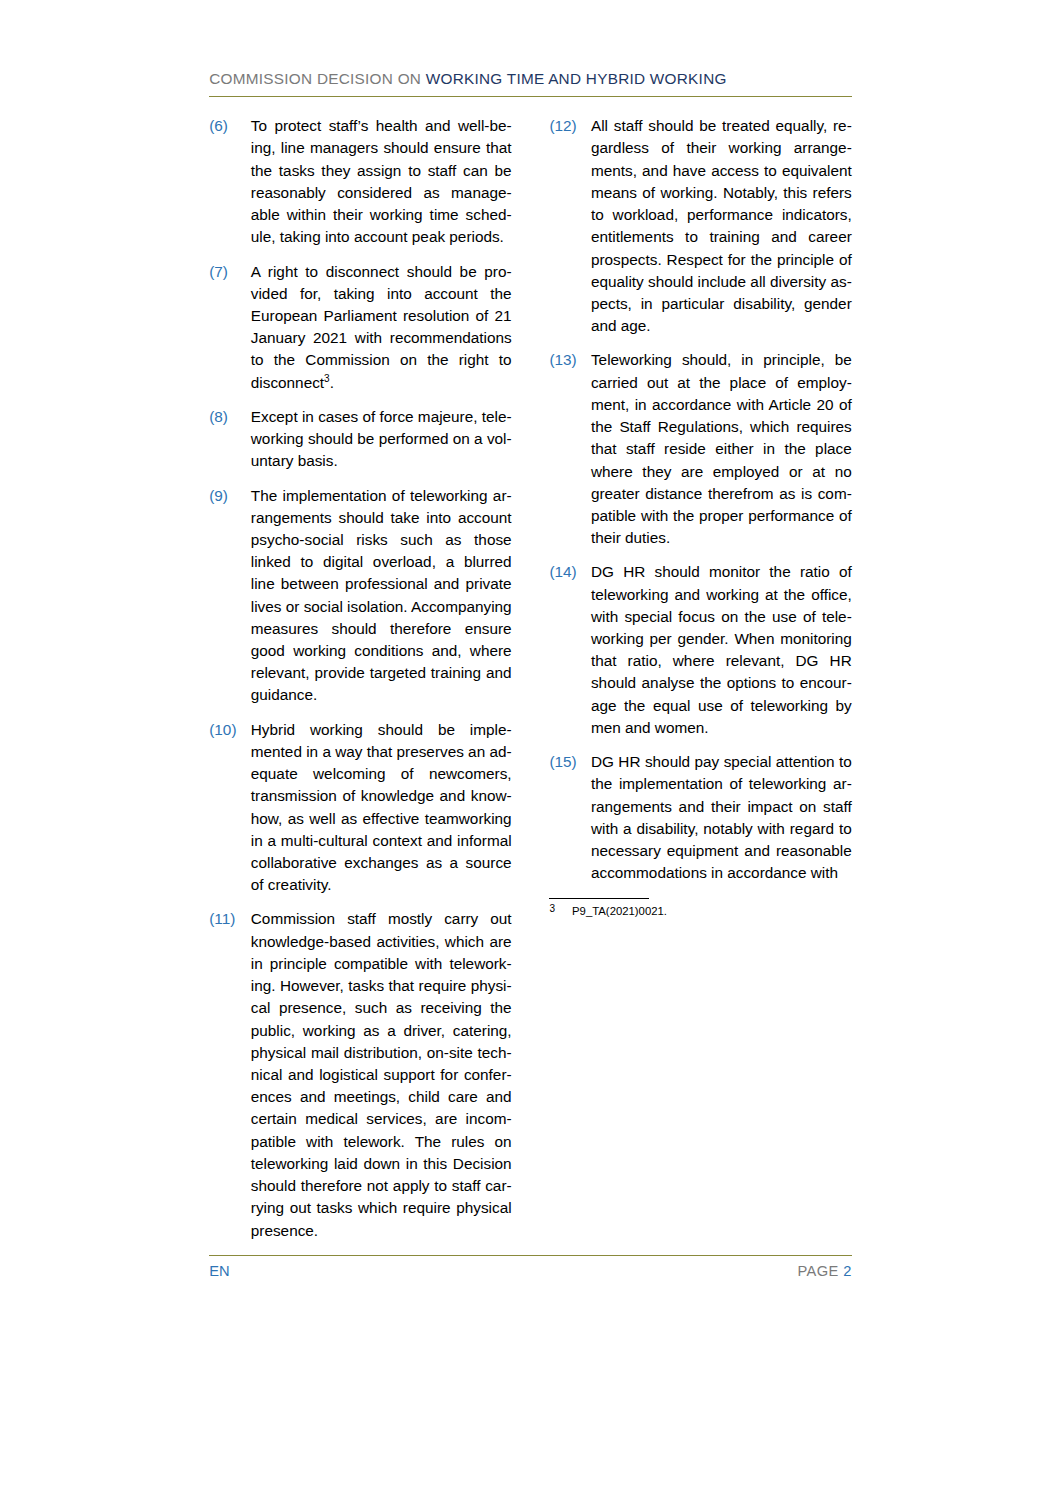Commission Decision on Working Time and Hybrid Working
(6) To protect staff’s health and well-being, line managers should ensure that the tasks they assign to staff can be reasonably considered as manageable within their working time schedule, taking into account peak periods.
(7) A right to disconnect should be provided for, taking into account the European Parliament resolution of 21 January 2021 with recommendations to the Commission on the right to disconnect3.
(8) Except in cases of force majeure, teleworking should be performed on a voluntary basis.
(9) The implementation of teleworking arrangements should take into account psycho-social risks such as those linked to digital overload, a blurred line between professional and private lives or social isolation. Accompanying measures should therefore ensure good working conditions and, where relevant, provide targeted training and guidance.
(10) Hybrid working should be implemented in a way that preserves an adequate welcoming of newcomers, transmission of knowledge and know-how, as well as effective teamworking in a multi-cultural context and informal collaborative exchanges as a source of creativity.
(11) Commission staff mostly carry out knowledge-based activities, which are in principle compatible with teleworking. However, tasks that require physical presence, such as receiving the public, working as a driver, catering, physical mail distribution, on-site technical and logistical support for conferences and meetings, child care and certain medical services, are incompatible with telework. The rules on teleworking laid down in this Decision should therefore not apply to staff carrying out tasks which require physical presence.
(12) All staff should be treated equally, regardless of their working arrangements, and have access to equivalent means of working. Notably, this refers to workload, performance indicators, entitlements to training and career prospects. Respect for the principle of equality should include all diversity aspects, in particular disability, gender and age.
(13) Teleworking should, in principle, be carried out at the place of employment, in accordance with Article 20 of the Staff Regulations, which requires that staff reside either in the place where they are employed or at no greater distance therefrom as is compatible with the proper performance of their duties.
(14) DG HR should monitor the ratio of teleworking and working at the office, with special focus on the use of teleworking per gender. When monitoring that ratio, where relevant, DG HR should analyse the options to encourage the equal use of teleworking by men and women.
(15) DG HR should pay special attention to the implementation of teleworking arrangements and their impact on staff with a disability, notably with regard to necessary equipment and reasonable accommodations in accordance with
3 P9_TA(2021)0021.
EN
PAGE 2